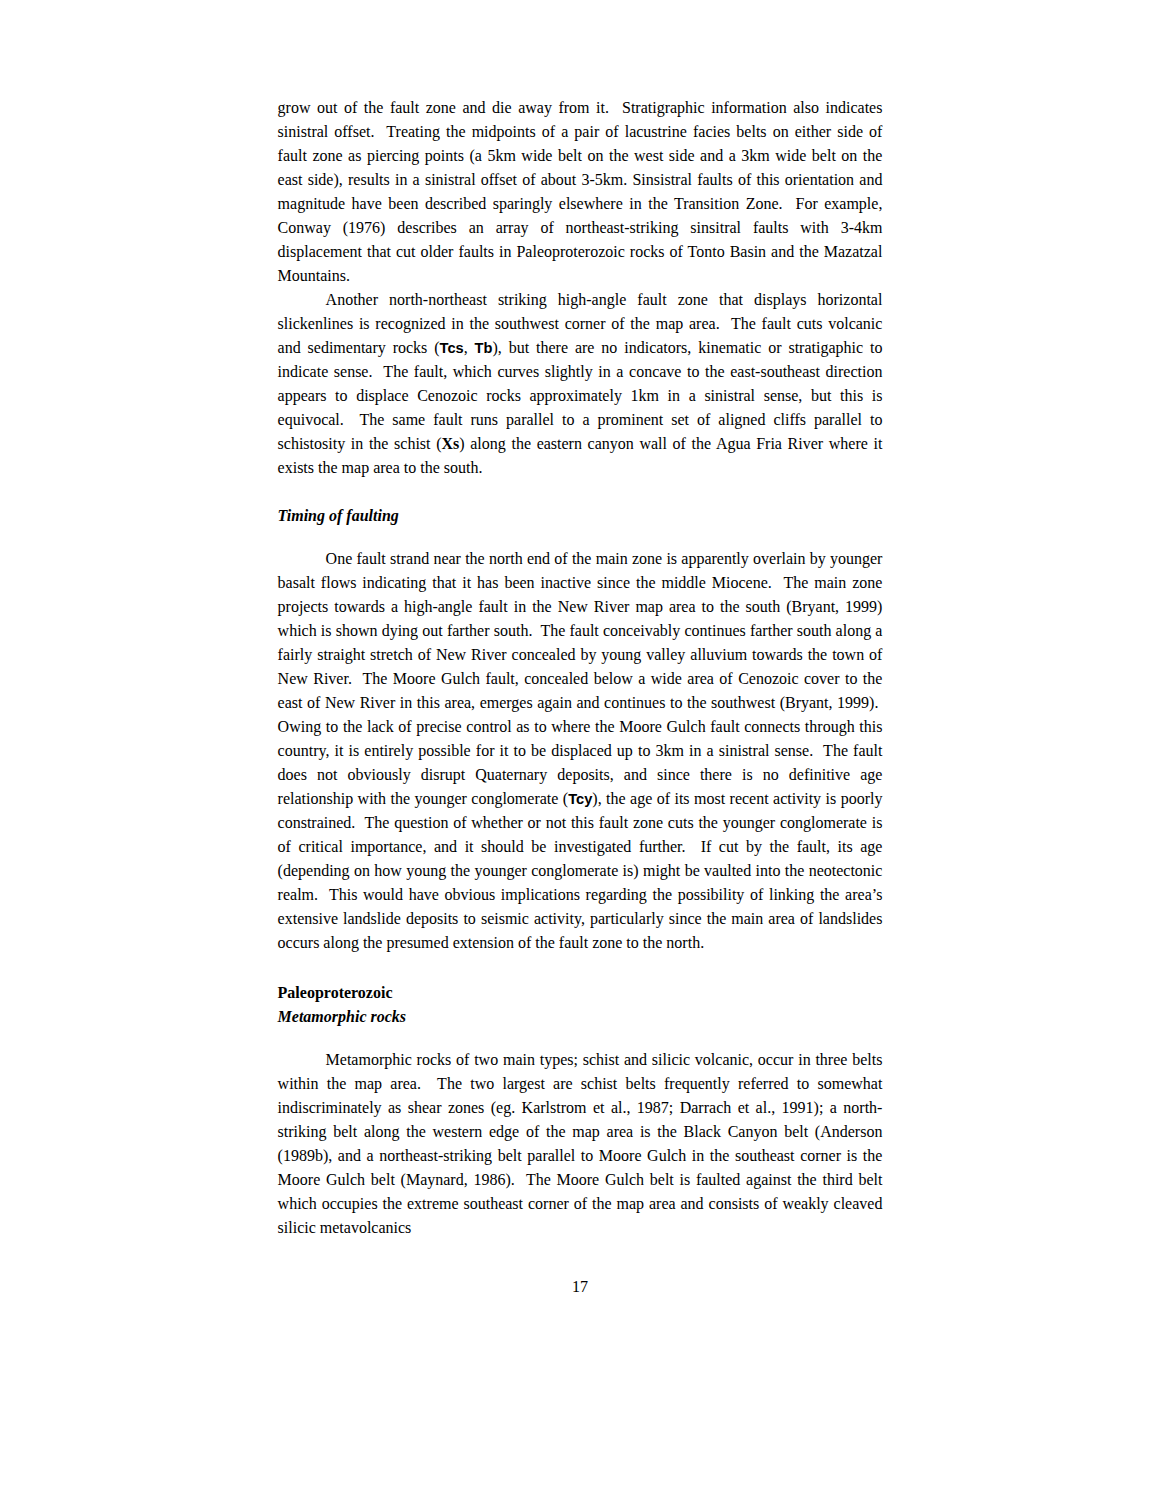grow out of the fault zone and die away from it. Stratigraphic information also indicates sinistral offset. Treating the midpoints of a pair of lacustrine facies belts on either side of fault zone as piercing points (a 5km wide belt on the west side and a 3km wide belt on the east side), results in a sinistral offset of about 3-5km. Sinsistral faults of this orientation and magnitude have been described sparingly elsewhere in the Transition Zone. For example, Conway (1976) describes an array of northeast-striking sinsitral faults with 3-4km displacement that cut older faults in Paleoproterozoic rocks of Tonto Basin and the Mazatzal Mountains.
Another north-northeast striking high-angle fault zone that displays horizontal slickenlines is recognized in the southwest corner of the map area. The fault cuts volcanic and sedimentary rocks (Tcs, Tb), but there are no indicators, kinematic or stratigaphic to indicate sense. The fault, which curves slightly in a concave to the east-southeast direction appears to displace Cenozoic rocks approximately 1km in a sinistral sense, but this is equivocal. The same fault runs parallel to a prominent set of aligned cliffs parallel to schistosity in the schist (Xs) along the eastern canyon wall of the Agua Fria River where it exists the map area to the south.
Timing of faulting
One fault strand near the north end of the main zone is apparently overlain by younger basalt flows indicating that it has been inactive since the middle Miocene. The main zone projects towards a high-angle fault in the New River map area to the south (Bryant, 1999) which is shown dying out farther south. The fault conceivably continues farther south along a fairly straight stretch of New River concealed by young valley alluvium towards the town of New River. The Moore Gulch fault, concealed below a wide area of Cenozoic cover to the east of New River in this area, emerges again and continues to the southwest (Bryant, 1999). Owing to the lack of precise control as to where the Moore Gulch fault connects through this country, it is entirely possible for it to be displaced up to 3km in a sinistral sense. The fault does not obviously disrupt Quaternary deposits, and since there is no definitive age relationship with the younger conglomerate (Tcy), the age of its most recent activity is poorly constrained. The question of whether or not this fault zone cuts the younger conglomerate is of critical importance, and it should be investigated further. If cut by the fault, its age (depending on how young the younger conglomerate is) might be vaulted into the neotectonic realm. This would have obvious implications regarding the possibility of linking the area’s extensive landslide deposits to seismic activity, particularly since the main area of landslides occurs along the presumed extension of the fault zone to the north.
Paleoproterozoic
Metamorphic rocks
Metamorphic rocks of two main types; schist and silicic volcanic, occur in three belts within the map area. The two largest are schist belts frequently referred to somewhat indiscriminately as shear zones (eg. Karlstrom et al., 1987; Darrach et al., 1991); a north-striking belt along the western edge of the map area is the Black Canyon belt (Anderson (1989b), and a northeast-striking belt parallel to Moore Gulch in the southeast corner is the Moore Gulch belt (Maynard, 1986). The Moore Gulch belt is faulted against the third belt which occupies the extreme southeast corner of the map area and consists of weakly cleaved silicic metavolcanics
17